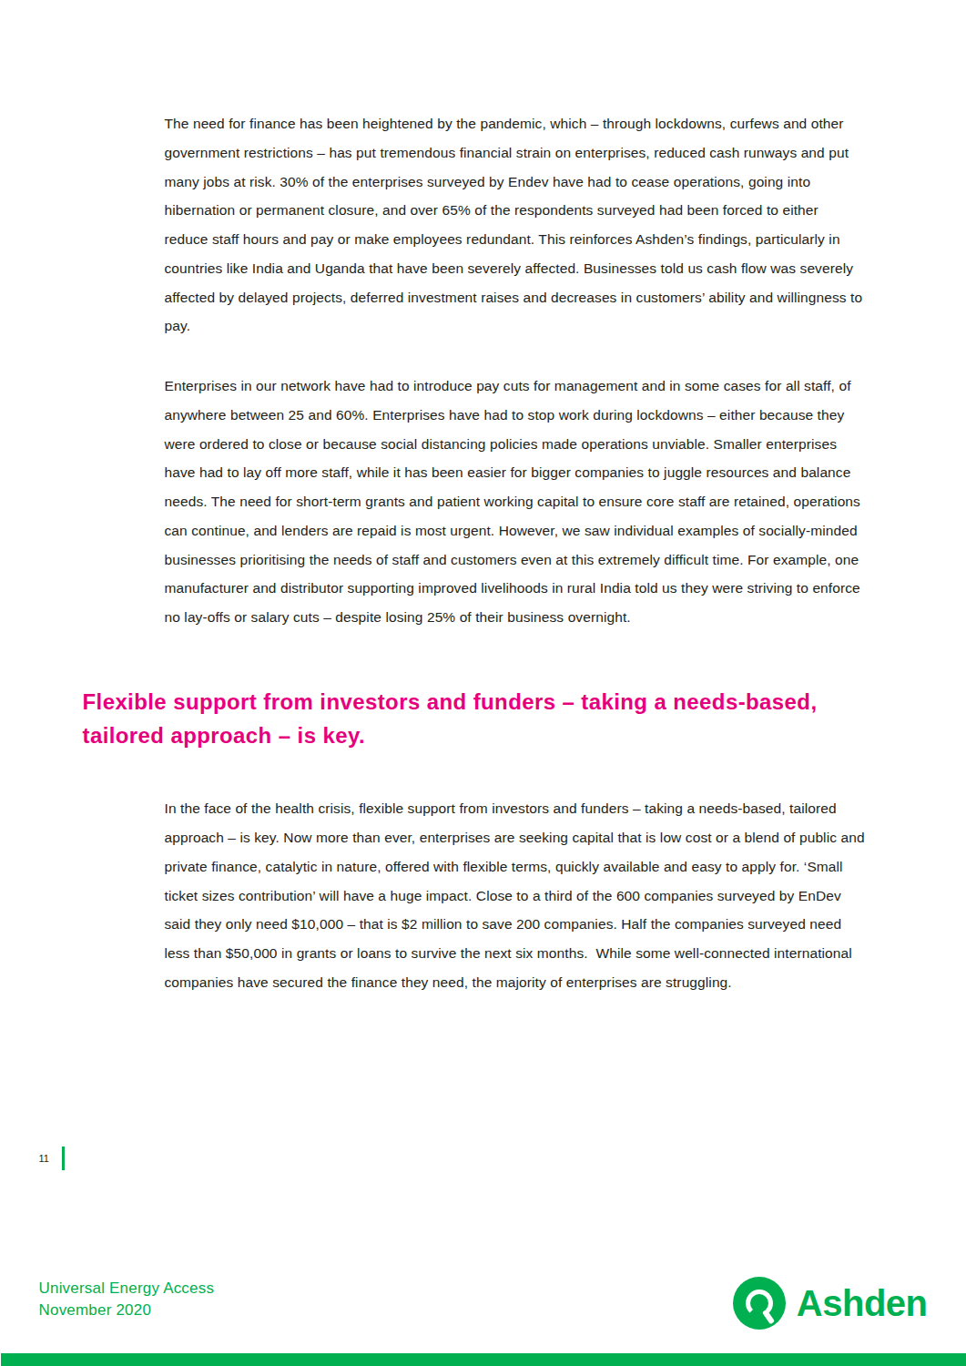The need for finance has been heightened by the pandemic, which – through lockdowns, curfews and other government restrictions – has put tremendous financial strain on enterprises, reduced cash runways and put many jobs at risk. 30% of the enterprises surveyed by Endev have had to cease operations, going into hibernation or permanent closure, and over 65% of the respondents surveyed had been forced to either reduce staff hours and pay or make employees redundant. This reinforces Ashden’s findings, particularly in countries like India and Uganda that have been severely affected. Businesses told us cash flow was severely affected by delayed projects, deferred investment raises and decreases in customers’ ability and willingness to pay.
Enterprises in our network have had to introduce pay cuts for management and in some cases for all staff, of anywhere between 25 and 60%. Enterprises have had to stop work during lockdowns – either because they were ordered to close or because social distancing policies made operations unviable. Smaller enterprises have had to lay off more staff, while it has been easier for bigger companies to juggle resources and balance needs. The need for short-term grants and patient working capital to ensure core staff are retained, operations can continue, and lenders are repaid is most urgent. However, we saw individual examples of socially-minded businesses prioritising the needs of staff and customers even at this extremely difficult time. For example, one manufacturer and distributor supporting improved livelihoods in rural India told us they were striving to enforce no lay-offs or salary cuts – despite losing 25% of their business overnight.
Flexible support from investors and funders – taking a needs-based, tailored approach – is key.
In the face of the health crisis, flexible support from investors and funders – taking a needs-based, tailored approach – is key. Now more than ever, enterprises are seeking capital that is low cost or a blend of public and private finance, catalytic in nature, offered with flexible terms, quickly available and easy to apply for. ‘Small ticket sizes contribution’ will have a huge impact. Close to a third of the 600 companies surveyed by EnDev said they only need $10,000 – that is $2 million to save 200 companies. Half the companies surveyed need less than $50,000 in grants or loans to survive the next six months. While some well-connected international companies have secured the finance they need, the majority of enterprises are struggling.
11
Universal Energy Access
November 2020
Ashden